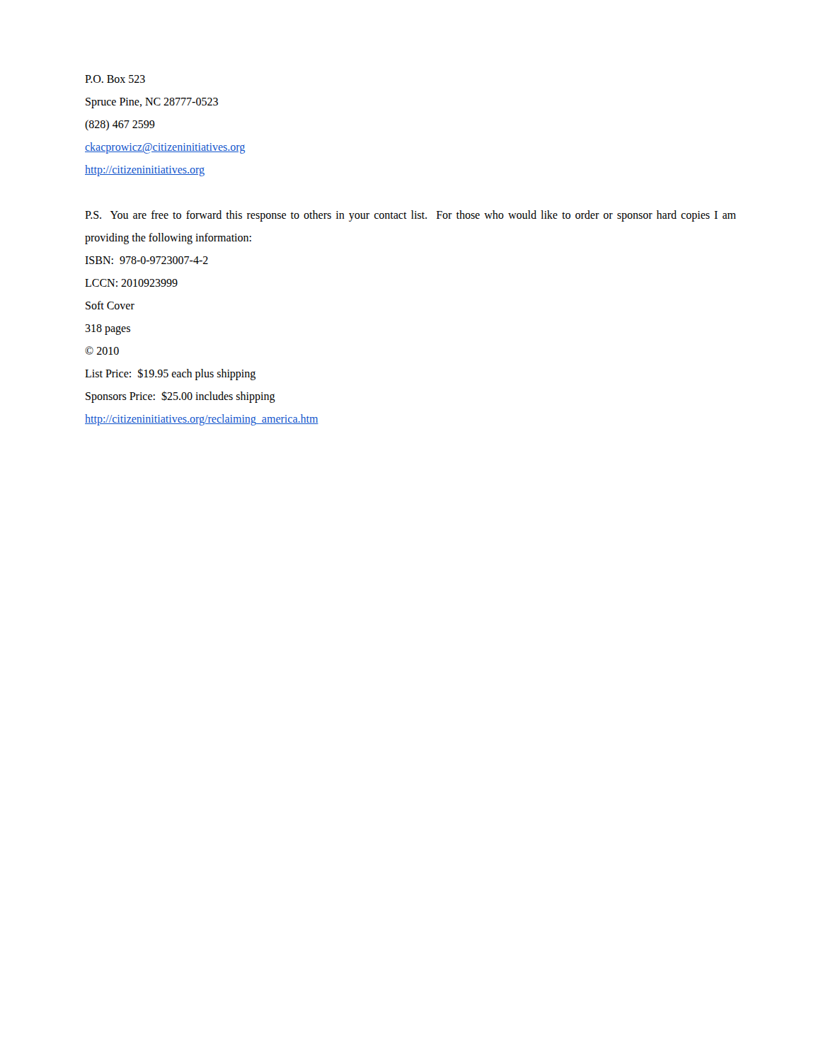P.O. Box 523
Spruce Pine, NC 28777-0523
(828) 467 2599
ckacprowicz@citizeninitiatives.org
http://citizeninitiatives.org
P.S. You are free to forward this response to others in your contact list. For those who would like to order or sponsor hard copies I am providing the following information:
ISBN: 978-0-9723007-4-2
LCCN: 2010923999
Soft Cover
318 pages
© 2010
List Price: $19.95 each plus shipping
Sponsors Price: $25.00 includes shipping
http://citizeninitiatives.org/reclaiming_america.htm